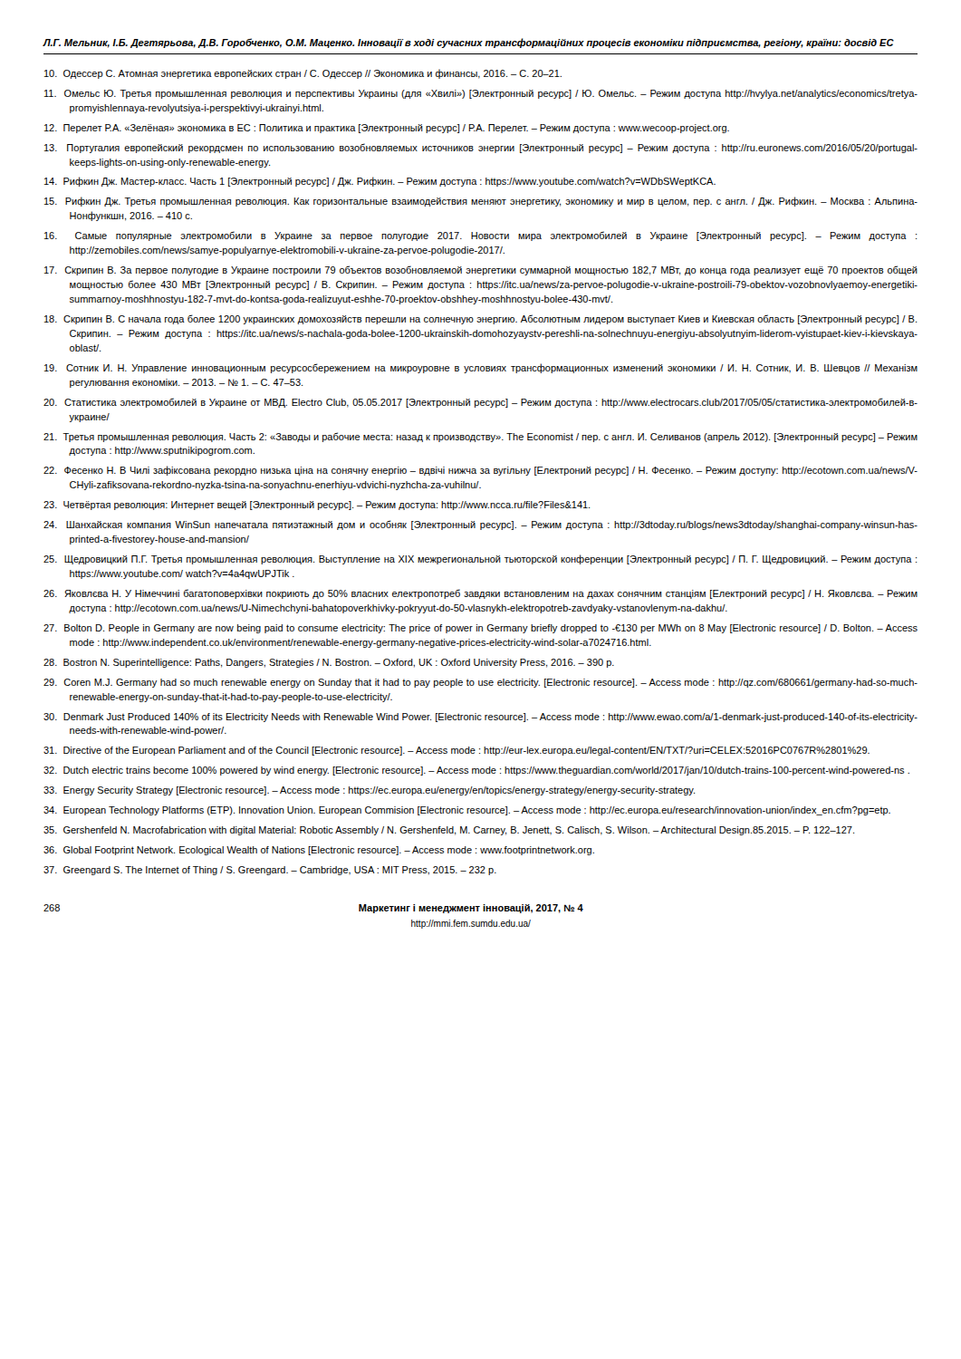Л.Г. Мельник, І.Б. Дегтярьова, Д.В. Горобченко, О.М. Маценко. Інновації в ході сучасних трансформаційних процесів економіки підприємства, регіону, країни: досвід ЕС
Одессер С. Атомная энергетика европейских стран / С. Одессер // Экономика и финансы, 2016. – С. 20–21.
Омельс Ю. Третья промышленная революция и перспективы Украины (для «Хвилі») [Электронный ресурс] / Ю. Омельс. – Режим доступа http://hvylya.net/analytics/economics/tretya-promyishlennaya-revolyutsiya-i-perspektivyi-ukrainyi.html.
Перелет Р.А. «Зелёная» экономика в ЕС : Политика и практика [Электронный ресурс] / Р.А. Перелет. – Режим доступа : www.wecoop-project.org.
Португалия европейский рекордсмен по использованию возобновляемых источников энергии [Электронный ресурс] – Режим доступа : http://ru.euronews.com/2016/05/20/portugal-keeps-lights-on-using-only-renewable-energy.
Рифкин Дж. Мастер-класс. Часть 1 [Электронный ресурс] / Дж. Рифкин. – Режим доступа : https://www.youtube.com/watch?v=WDbSWeptKCA.
Рифкин Дж. Третья промышленная революция. Как горизонтальные взаимодействия меняют энергетику, экономику и мир в целом, пер. с англ. / Дж. Рифкин. – Москва : Альпина-Нонфункшн, 2016. – 410 с.
Самые популярные электромобили в Украине за первое полугодие 2017. Новости мира электромобилей в Украине [Электронный ресурс]. – Режим доступа : http://zemobiles.com/news/samye-populyarnye-elektromobili-v-ukraine-za-pervoe-polugodie-2017/.
Скрипин В. За первое полугодие в Украине построили 79 объектов возобновляемой энергетики суммарной мощностью 182,7 МВт, до конца года реализует ещё 70 проектов общей мощностью более 430 МВт [Электронный ресурс] / В. Скрипин. – Режим доступа : https://itc.ua/news/za-pervoe-polugodie-v-ukraine-postroili-79-obektov-vozobnovlyaemoy-energetiki-summarnoy-moshhnostyu-182-7-mvt-do-kontsa-goda-realizuyut-eshhe-70-proektov-obshhey-moshhnostyu-bolee-430-mvt/.
Скрипин В. С начала года более 1200 украинских домохозяйств перешли на солнечную энергию. Абсолютным лидером выступает Киев и Киевская область [Электронный ресурс] / В. Скрипин. – Режим доступа : https://itc.ua/news/s-nachala-goda-bolee-1200-ukrainskih-domohozyaystv-pereshli-na-solnechnuyu-energiyu-absolyutnyim-liderom-vyistupaet-kiev-i-kievskaya-oblast/.
Сотник И. Н. Управление инновационным ресурсосбережением на микроуровне в условиях трансформационных изменений экономики / И. Н. Сотник, И. В. Шевцов // Механізм регулювання економіки. – 2013. – № 1. – С. 47–53.
Статистика электромобилей в Украине от МВД. Electro Club, 05.05.2017 [Электронный ресурс] – Режим доступа : http://www.electrocars.club/2017/05/05/статистика-электромобилей-в-украине/
Третья промышленная революция. Часть 2: «Заводы и рабочие места: назад к производству». The Economist / пер. с англ. И. Селиванов (апрель 2012). [Электронный ресурс] – Режим доступа : http://www.sputnikipogrom.com.
Фесенко Н. В Чилі зафіксована рекордно низька ціна на сонячну енергію – вдвічі нижча за вугільну [Електроний ресурс] / Н. Фесенко. – Режим доступу: http://ecotown.com.ua/news/V-CHyli-zafiksovana-rekordno-nyzka-tsina-na-sonyachnu-enerhiyu-vdvichi-nyzhcha-za-vuhilnu/.
Четвёртая революция: Интернет вещей [Электронный ресурс]. – Режим доступа: http://www.ncca.ru/file?Files&141.
Шанхайская компания WinSun напечатала пятиэтажный дом и особняк [Электронный ресурс]. – Режим доступа : http://3dtoday.ru/blogs/news3dtoday/shanghai-company-winsun-has-printed-a-fivestorey-house-and-mansion/
Щедровицкий П.Г. Третья промышленная революция. Выступление на XIX межрегиональной тьюторской конференции [Электронный ресурс] / П. Г. Щедровицкий. – Режим доступа : https://www.youtube.com/ watch?v=4a4qwUPJTik .
Яковлєва Н. У Німеччині багатоповерхівки покриють до 50% власних електропотреб завдяки встановленим на дахах сонячним станціям [Електроний ресурс] / Н. Яковлєва. – Режим доступа : http://ecotown.com.ua/news/U-Nimechchyni-bahatopoverkhivky-pokryyut-do-50-vlasnykh-elektropotreb-zavdyaky-vstanovlenym-na-dakhu/.
Bolton D. People in Germany are now being paid to consume electricity: The price of power in Germany briefly dropped to -€130 per MWh on 8 May [Electronic resource] / D. Bolton. – Access mode : http://www.independent.co.uk/environment/renewable-energy-germany-negative-prices-electricity-wind-solar-a7024716.html.
Bostron N. Superintelligence: Paths, Dangers, Strategies / N. Bostron. – Oxford, UK : Oxford University Press, 2016. – 390 p.
Coren M.J. Germany had so much renewable energy on Sunday that it had to pay people to use electricity. [Electronic resource]. – Access mode : http://qz.com/680661/germany-had-so-much-renewable-energy-on-sunday-that-it-had-to-pay-people-to-use-electricity/.
Denmark Just Produced 140% of its Electricity Needs with Renewable Wind Power. [Electronic resource]. – Access mode : http://www.ewao.com/a/1-denmark-just-produced-140-of-its-electricity-needs-with-renewable-wind-power/.
Directive of the European Parliament and of the Council [Electronic resource]. – Access mode : http://eur-lex.europa.eu/legal-content/EN/TXT/?uri=CELEX:52016PC0767R%2801%29.
Dutch electric trains become 100% powered by wind energy. [Electronic resource]. – Access mode : https://www.theguardian.com/world/2017/jan/10/dutch-trains-100-percent-wind-powered-ns .
Energy Security Strategy [Electronic resource]. – Access mode : https://ec.europa.eu/energy/en/topics/energy-strategy/energy-security-strategy.
European Technology Platforms (ETP). Innovation Union. European Commision [Electronic resource]. – Access mode : http://ec.europa.eu/research/innovation-union/index_en.cfm?pg=etp.
Gershenfeld N. Macrofabrication with digital Material: Robotic Assembly / N. Gershenfeld, M. Carney, B. Jenett, S. Calisch, S. Wilson. – Architectural Design.85.2015. – P. 122–127.
Global Footprint Network. Ecological Wealth of Nations [Electronic resource]. – Access mode : www.footprintnetwork.org.
Greengard S. The Internet of Thing / S. Greengard. – Cambridge, USA : MIT Press, 2015. – 232 p.
268 Маркетинг і менеджмент інновацій, 2017, № 4 http://mmi.fem.sumdu.edu.ua/